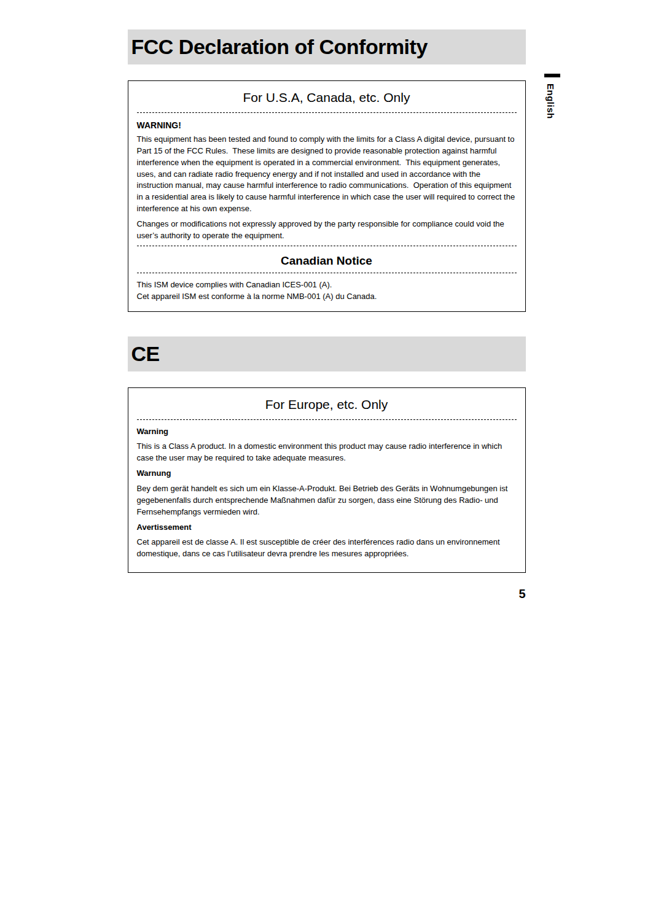English
FCC Declaration of Conformity
For U.S.A, Canada, etc. Only
WARNING!
This equipment has been tested and found to comply with the limits for a Class A digital device, pursuant to Part 15 of the FCC Rules. These limits are designed to provide reasonable protection against harmful interference when the equipment is operated in a commercial environment. This equipment generates, uses, and can radiate radio frequency energy and if not installed and used in accordance with the instruction manual, may cause harmful interference to radio communications. Operation of this equipment in a residential area is likely to cause harmful interference in which case the user will required to correct the interference at his own expense.
Changes or modifications not expressly approved by the party responsible for compliance could void the user’s authority to operate the equipment.
Canadian Notice
This ISM device complies with Canadian ICES-001 (A).
Cet appareil ISM est conforme à la norme NMB-001 (A) du Canada.
CE
For Europe, etc. Only
Warning
This is a Class A product. In a domestic environment this product may cause radio interference in which case the user may be required to take adequate measures.
Warnung
Bey dem gerät handelt es sich um ein Klasse-A-Produkt. Bei Betrieb des Geräts in Wohnumgebungen ist gegebenenfalls durch entsprechende Maßnahmen dafür zu sorgen, dass eine Störung des Radio- und Fernsehempfangs vermieden wird.
Avertissement
Cet appareil est de classe A. Il est susceptible de créer des interférences radio dans un environnement domestique, dans ce cas l’utilisateur devra prendre les mesures appropriées.
5